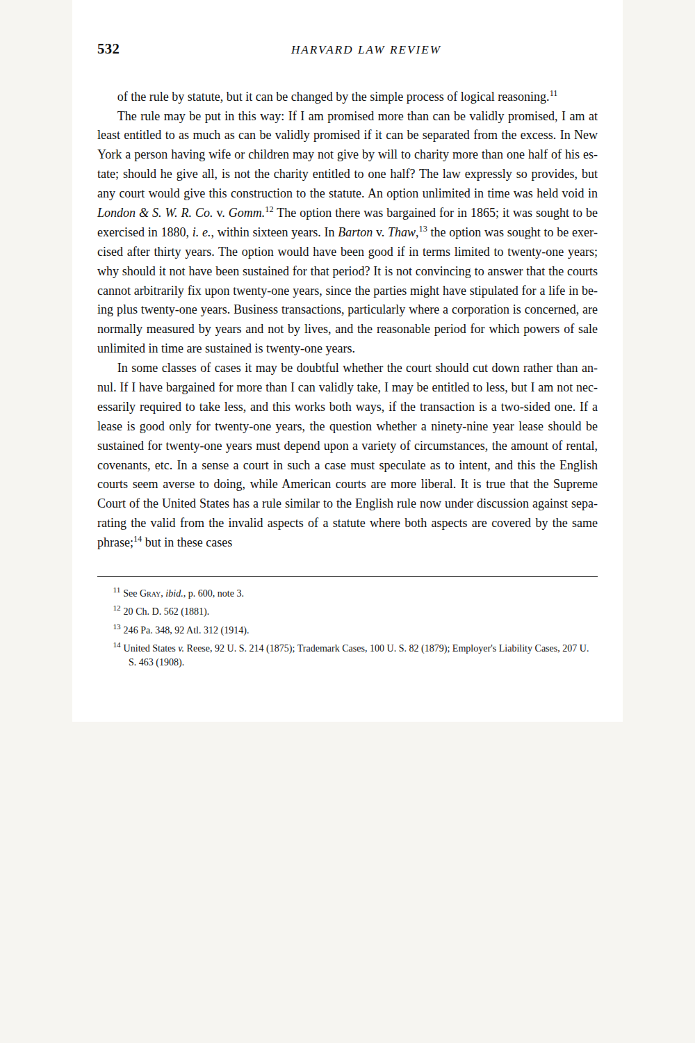532 Harvard Law Review
of the rule by statute, but it can be changed by the simple process of logical reasoning.11
The rule may be put in this way: If I am promised more than can be validly promised, I am at least entitled to as much as can be validly promised if it can be separated from the excess. In New York a person having wife or children may not give by will to charity more than one half of his estate; should he give all, is not the charity entitled to one half? The law expressly so provides, but any court would give this construction to the statute. An option unlimited in time was held void in London & S. W. R. Co. v. Gomm.12 The option there was bargained for in 1865; it was sought to be exercised in 1880, i. e., within sixteen years. In Barton v. Thaw,13 the option was sought to be exercised after thirty years. The option would have been good if in terms limited to twenty-one years; why should it not have been sustained for that period? It is not convincing to answer that the courts cannot arbitrarily fix upon twenty-one years, since the parties might have stipulated for a life in being plus twenty-one years. Business transactions, particularly where a corporation is concerned, are normally measured by years and not by lives, and the reasonable period for which powers of sale unlimited in time are sustained is twenty-one years.
In some classes of cases it may be doubtful whether the court should cut down rather than annul. If I have bargained for more than I can validly take, I may be entitled to less, but I am not necessarily required to take less, and this works both ways, if the transaction is a two-sided one. If a lease is good only for twenty-one years, the question whether a ninety-nine year lease should be sustained for twenty-one years must depend upon a variety of circumstances, the amount of rental, covenants, etc. In a sense a court in such a case must speculate as to intent, and this the English courts seem averse to doing, while American courts are more liberal. It is true that the Supreme Court of the United States has a rule similar to the English rule now under discussion against separating the valid from the invalid aspects of a statute where both aspects are covered by the same phrase;14 but in these cases
11 See Gray, ibid., p. 600, note 3.
1220 Ch. D. 562 (1881).
13246 Pa. 348, 92 Atl. 312 (1914).
14 United States v. Reese, 92 U. S. 214 (1875); Trademark Cases, 100 U. S. 82 (1879); Employer's Liability Cases, 207 U. S. 463 (1908).